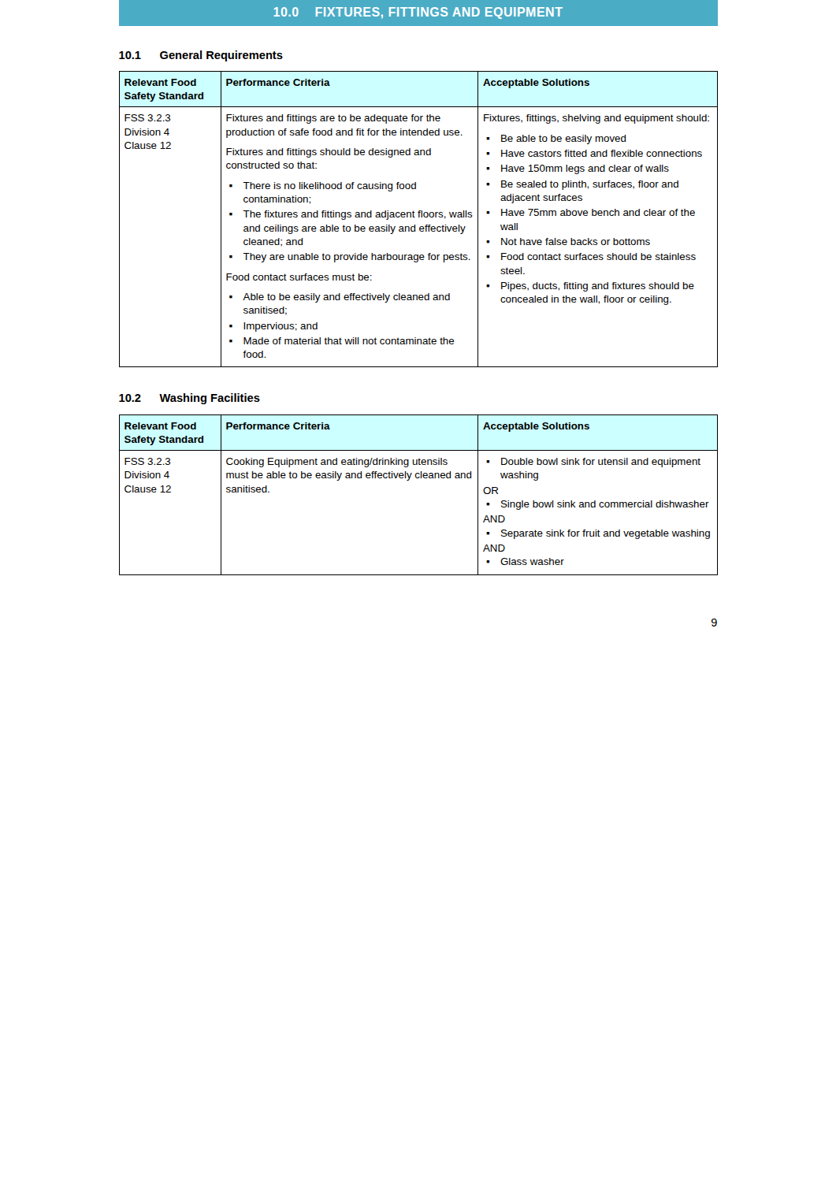10.0 FIXTURES, FITTINGS AND EQUIPMENT
10.1 General Requirements
| Relevant Food Safety Standard | Performance Criteria | Acceptable Solutions |
| --- | --- | --- |
| FSS 3.2.3 Division 4 Clause 12 | Fixtures and fittings are to be adequate for the production of safe food and fit for the intended use. Fixtures and fittings should be designed and constructed so that: There is no likelihood of causing food contamination; The fixtures and fittings and adjacent floors, walls and ceilings are able to be easily and effectively cleaned; and They are unable to provide harbourage for pests. Food contact surfaces must be: Able to be easily and effectively cleaned and sanitised; Impervious; and Made of material that will not contaminate the food. | Fixtures, fittings, shelving and equipment should: Be able to be easily moved Have castors fitted and flexible connections Have 150mm legs and clear of walls Be sealed to plinth, surfaces, floor and adjacent surfaces Have 75mm above bench and clear of the wall Not have false backs or bottoms Food contact surfaces should be stainless steel. Pipes, ducts, fitting and fixtures should be concealed in the wall, floor or ceiling. |
10.2 Washing Facilities
| Relevant Food Safety Standard | Performance Criteria | Acceptable Solutions |
| --- | --- | --- |
| FSS 3.2.3 Division 4 Clause 12 | Cooking Equipment and eating/drinking utensils must be able to be easily and effectively cleaned and sanitised. | Double bowl sink for utensil and equipment washing OR Single bowl sink and commercial dishwasher AND Separate sink for fruit and vegetable washing AND Glass washer |
9